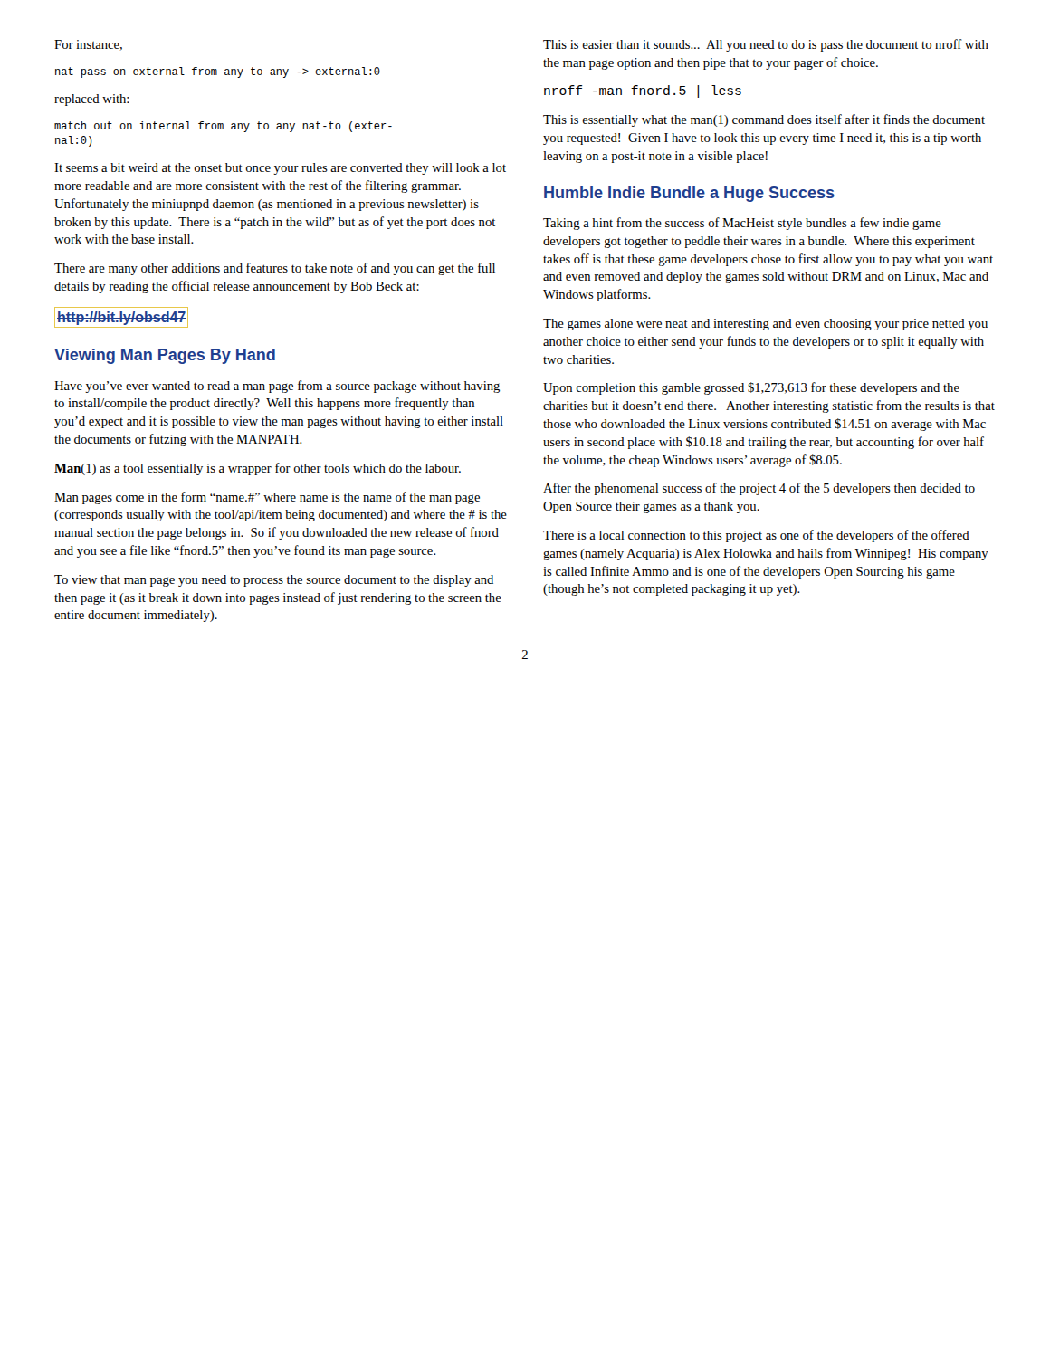For instance,
nat pass on external from any to any -> external:0
replaced with:
match out on internal from any to any nat-to (exter-
nal:0)
It seems a bit weird at the onset but once your rules are converted they will look a lot more readable and are more consistent with the rest of the filtering grammar. Unfortunately the miniupnpd daemon (as mentioned in a previous newsletter) is broken by this update. There is a “patch in the wild” but as of yet the port does not work with the base install.
There are many other additions and features to take note of and you can get the full details by reading the official release announcement by Bob Beck at:
http://bit.ly/obsd47
Viewing Man Pages By Hand
Have you’ve ever wanted to read a man page from a source package without having to install/compile the product directly? Well this happens more frequently than you’d expect and it is possible to view the man pages without having to either install the documents or futzing with the MANPATH.
Man(1) as a tool essentially is a wrapper for other tools which do the labour.
Man pages come in the form “name.#” where name is the name of the man page (corresponds usually with the tool/api/item being documented) and where the # is the manual section the page belongs in. So if you downloaded the new release of fnord and you see a file like “fnord.5” then you’ve found its man page source.
To view that man page you need to process the source document to the display and then page it (as it break it down into pages instead of just rendering to the screen the entire document immediately).
This is easier than it sounds... All you need to do is pass the document to nroff with the man page option and then pipe that to your pager of choice.
nroff -man fnord.5 | less
This is essentially what the man(1) command does itself after it finds the document you requested! Given I have to look this up every time I need it, this is a tip worth leaving on a post-it note in a visible place!
Humble Indie Bundle a Huge Success
Taking a hint from the success of MacHeist style bundles a few indie game developers got together to peddle their wares in a bundle. Where this experiment takes off is that these game developers chose to first allow you to pay what you want and even removed and deploy the games sold without DRM and on Linux, Mac and Windows platforms.
The games alone were neat and interesting and even choosing your price netted you another choice to either send your funds to the developers or to split it equally with two charities.
Upon completion this gamble grossed $1,273,613 for these developers and the charities but it doesn’t end there. Another interesting statistic from the results is that those who downloaded the Linux versions contributed $14.51 on average with Mac users in second place with $10.18 and trailing the rear, but accounting for over half the volume, the cheap Windows users’ average of $8.05.
After the phenomenal success of the project 4 of the 5 developers then decided to Open Source their games as a thank you.
There is a local connection to this project as one of the developers of the offered games (namely Acquaria) is Alex Holowka and hails from Winnipeg! His company is called Infinite Ammo and is one of the developers Open Sourcing his game (though he’s not completed packaging it up yet).
2